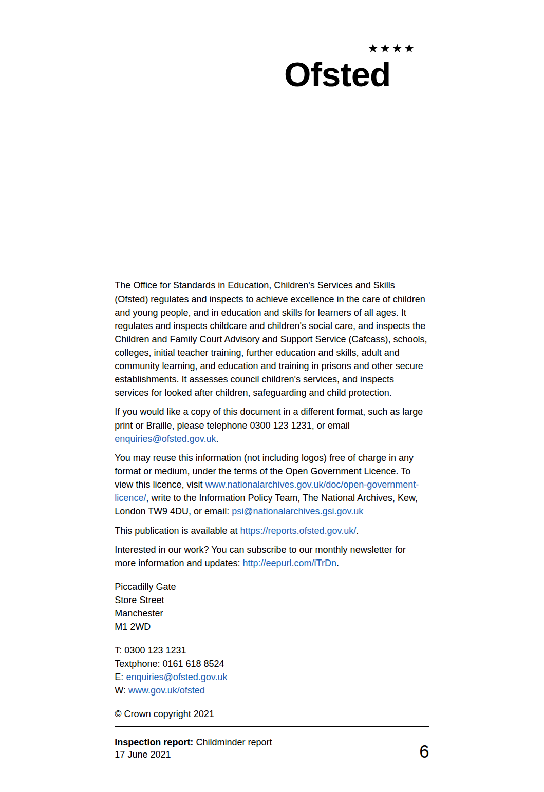Ofsted
The Office for Standards in Education, Children's Services and Skills (Ofsted) regulates and inspects to achieve excellence in the care of children and young people, and in education and skills for learners of all ages. It regulates and inspects childcare and children's social care, and inspects the Children and Family Court Advisory and Support Service (Cafcass), schools, colleges, initial teacher training, further education and skills, adult and community learning, and education and training in prisons and other secure establishments. It assesses council children's services, and inspects services for looked after children, safeguarding and child protection.
If you would like a copy of this document in a different format, such as large print or Braille, please telephone 0300 123 1231, or email enquiries@ofsted.gov.uk.
You may reuse this information (not including logos) free of charge in any format or medium, under the terms of the Open Government Licence. To view this licence, visit www.nationalarchives.gov.uk/doc/open-government-licence/, write to the Information Policy Team, The National Archives, Kew, London TW9 4DU, or email: psi@nationalarchives.gsi.gov.uk
This publication is available at https://reports.ofsted.gov.uk/.
Interested in our work? You can subscribe to our monthly newsletter for more information and updates: http://eepurl.com/iTrDn.
Piccadilly Gate
Store Street
Manchester
M1 2WD
T: 0300 123 1231
Textphone: 0161 618 8524
E: enquiries@ofsted.gov.uk
W: www.gov.uk/ofsted
© Crown copyright 2021
Inspection report: Childminder report
17 June 2021
6